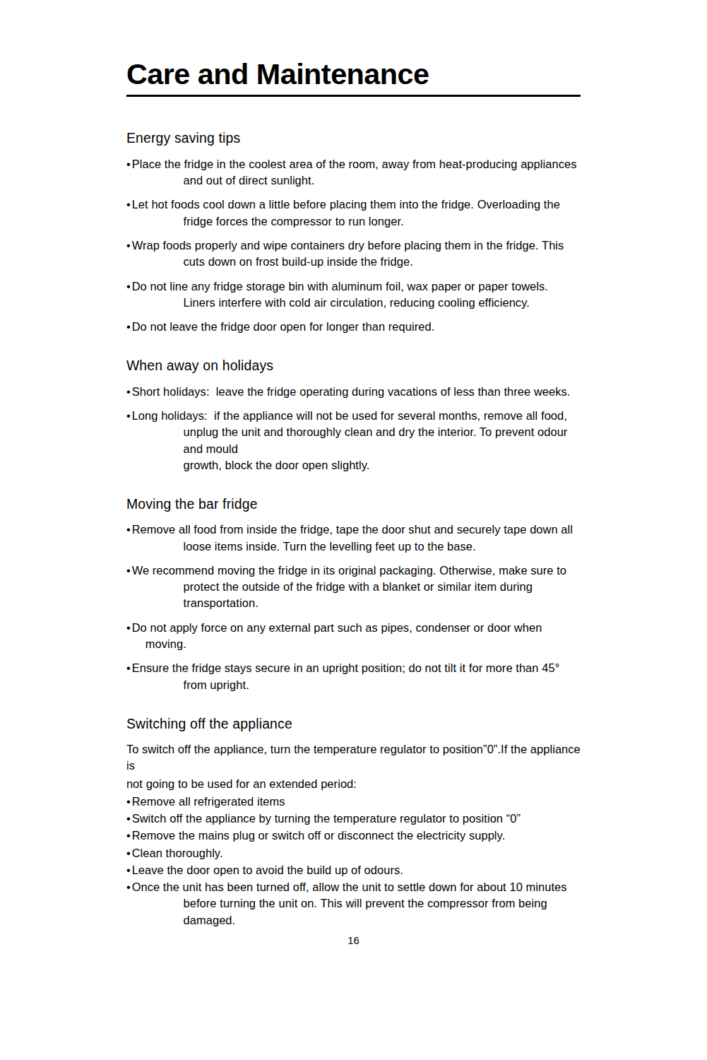Care and Maintenance
Energy saving tips
Place the fridge in the coolest area of the room, away from heat-producing appliancesand out of direct sunlight.
Let hot foods cool down a little before placing them into the fridge. Overloading thefridge forces the compressor to run longer.
Wrap foods properly and wipe containers dry before placing them in the fridge. Thiscuts down on frost build-up inside the fridge.
Do not line any fridge storage bin with aluminum foil, wax paper or paper towels.Liners interfere with cold air circulation, reducing cooling efficiency.
Do not leave the fridge door open for longer than required.
When away on holidays
Short holidays: leave the fridge operating during vacations of less than three weeks.
Long holidays: if the appliance will not be used for several months, remove all food,unplug the unit and thoroughly clean and dry the interior. To prevent odour and mould growth, block the door open slightly.
Moving the bar fridge
Remove all food from inside the fridge, tape the door shut and securely tape down allloose items inside. Turn the levelling feet up to the base.
We recommend moving the fridge in its original packaging. Otherwise, make sure toprotect the outside of the fridge with a blanket or similar item during transportation.
Do not apply force on any external part such as pipes, condenser or door when moving.
Ensure the fridge stays secure in an upright position; do not tilt it for more than 45°from upright.
Switching off the appliance
To switch off the appliance, turn the temperature regulator to position”0”.If the appliance is
not going to be used for an extended period:
Remove all refrigerated items
Switch off the appliance by turning the temperature regulator to position “0”
Remove the mains plug or switch off or disconnect the electricity supply.
Clean thoroughly.
Leave the door open to avoid the build up of odours.
Once the unit has been turned off, allow the unit to settle down for about 10 minutesbefore turning the unit on. This will prevent the compressor from being damaged.
16